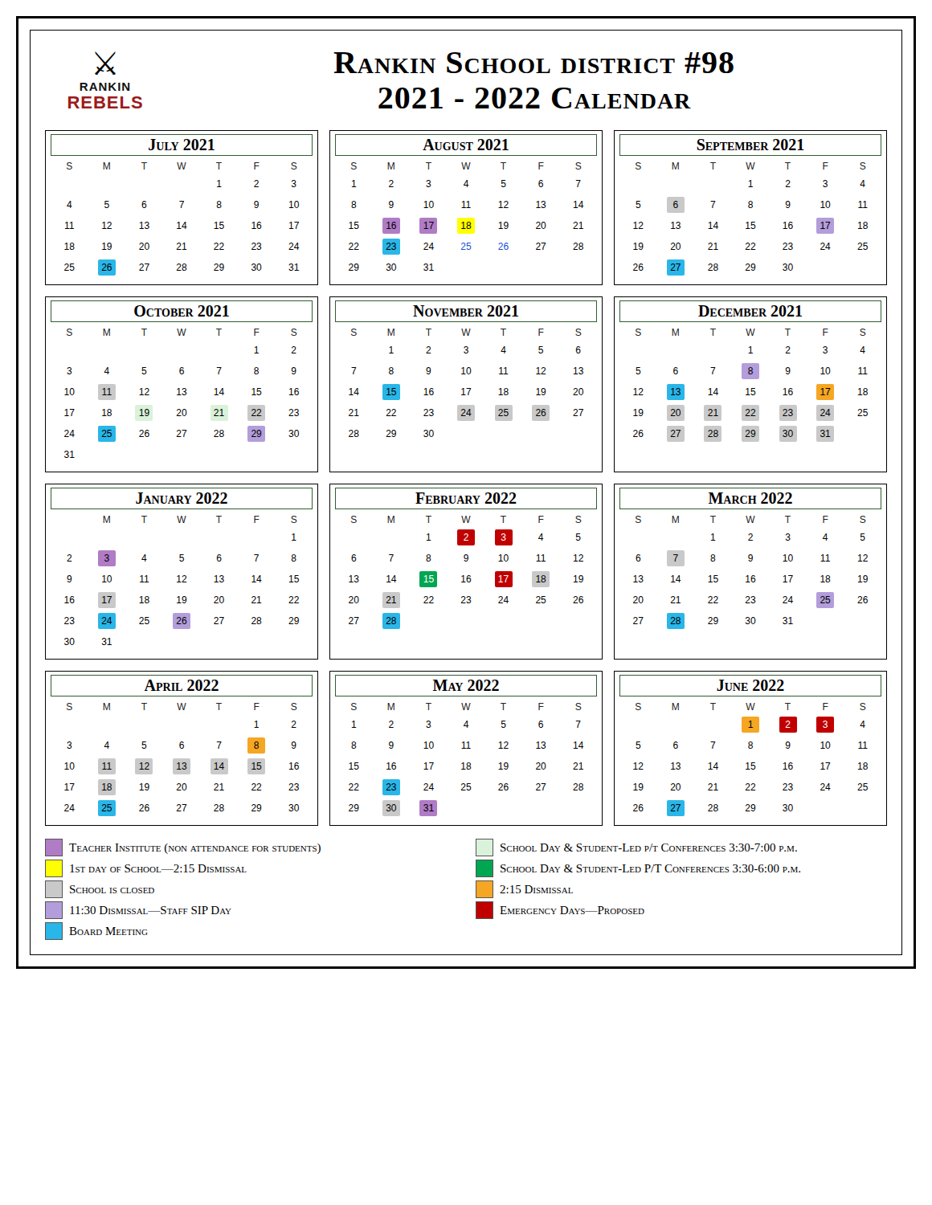⚔
RANKIN
REBELS
Rankin School district #98 2021 - 2022 Calendar
July 2021
| S | M | T | W | T | F | S |
| --- | --- | --- | --- | --- | --- | --- |
| | | | | 1 | 2 | 3 |
| 4 | 5 | 6 | 7 | 8 | 9 | 10 |
| 11 | 12 | 13 | 14 | 15 | 16 | 17 |
| 18 | 19 | 20 | 21 | 22 | 23 | 24 |
| 25 | 26 | 27 | 28 | 29 | 30 | 31 |
August 2021
| S | M | T | W | T | F | S |
| --- | --- | --- | --- | --- | --- | --- |
| 1 | 2 | 3 | 4 | 5 | 6 | 7 |
| 8 | 9 | 10 | 11 | 12 | 13 | 14 |
| 15 | 16 | 17 | 18 | 19 | 20 | 21 |
| 22 | 23 | 24 | 25 | 26 | 27 | 28 |
| 29 | 30 | 31 | | | | |
September 2021
| S | M | T | W | T | F | S |
| --- | --- | --- | --- | --- | --- | --- |
| | | | 1 | 2 | 3 | 4 |
| 5 | 6 | 7 | 8 | 9 | 10 | 11 |
| 12 | 13 | 14 | 15 | 16 | 17 | 18 |
| 19 | 20 | 21 | 22 | 23 | 24 | 25 |
| 26 | 27 | 28 | 29 | 30 | | |
October 2021
| S | M | T | W | T | F | S |
| --- | --- | --- | --- | --- | --- | --- |
| | | | | | 1 | 2 |
| 3 | 4 | 5 | 6 | 7 | 8 | 9 |
| 10 | 11 | 12 | 13 | 14 | 15 | 16 |
| 17 | 18 | 19 | 20 | 21 | 22 | 23 |
| 24 | 25 | 26 | 27 | 28 | 29 | 30 |
| 31 | | | | | | |
November 2021
| S | M | T | W | T | F | S |
| --- | --- | --- | --- | --- | --- | --- |
| | 1 | 2 | 3 | 4 | 5 | 6 |
| 7 | 8 | 9 | 10 | 11 | 12 | 13 |
| 14 | 15 | 16 | 17 | 18 | 19 | 20 |
| 21 | 22 | 23 | 24 | 25 | 26 | 27 |
| 28 | 29 | 30 | | | | |
December 2021
| S | M | T | W | T | F | S |
| --- | --- | --- | --- | --- | --- | --- |
| | | | 1 | 2 | 3 | 4 |
| 5 | 6 | 7 | 8 | 9 | 10 | 11 |
| 12 | 13 | 14 | 15 | 16 | 17 | 18 |
| 19 | 20 | 21 | 22 | 23 | 24 | 25 |
| 26 | 27 | 28 | 29 | 30 | 31 | |
January 2022
| | M | T | W | T | F | S |
| --- | --- | --- | --- | --- | --- | --- |
| | | | | | | 1 |
| 2 | 3 | 4 | 5 | 6 | 7 | 8 |
| 9 | 10 | 11 | 12 | 13 | 14 | 15 |
| 16 | 17 | 18 | 19 | 20 | 21 | 22 |
| 23 | 24 | 25 | 26 | 27 | 28 | 29 |
| 30 | 31 | | | | | |
February 2022
| S | M | T | W | T | F | S |
| --- | --- | --- | --- | --- | --- | --- |
| | | 1 | 2 | 3 | 4 | 5 |
| 6 | 7 | 8 | 9 | 10 | 11 | 12 |
| 13 | 14 | 15 | 16 | 17 | 18 | 19 |
| 20 | 21 | 22 | 23 | 24 | 25 | 26 |
| 27 | 28 | | | | | |
March 2022
| S | M | T | W | T | F | S |
| --- | --- | --- | --- | --- | --- | --- |
| | | 1 | 2 | 3 | 4 | 5 |
| 6 | 7 | 8 | 9 | 10 | 11 | 12 |
| 13 | 14 | 15 | 16 | 17 | 18 | 19 |
| 20 | 21 | 22 | 23 | 24 | 25 | 26 |
| 27 | 28 | 29 | 30 | 31 | | |
April 2022
| S | M | T | W | T | F | S |
| --- | --- | --- | --- | --- | --- | --- |
| | | | | | 1 | 2 |
| 3 | 4 | 5 | 6 | 7 | 8 | 9 |
| 10 | 11 | 12 | 13 | 14 | 15 | 16 |
| 17 | 18 | 19 | 20 | 21 | 22 | 23 |
| 24 | 25 | 26 | 27 | 28 | 29 | 30 |
May 2022
| S | M | T | W | T | F | S |
| --- | --- | --- | --- | --- | --- | --- |
| 1 | 2 | 3 | 4 | 5 | 6 | 7 |
| 8 | 9 | 10 | 11 | 12 | 13 | 14 |
| 15 | 16 | 17 | 18 | 19 | 20 | 21 |
| 22 | 23 | 24 | 25 | 26 | 27 | 28 |
| 29 | 30 | 31 | | | | |
June 2022
| S | M | T | W | T | F | S |
| --- | --- | --- | --- | --- | --- | --- |
| | | | 1 | 2 | 3 | 4 |
| 5 | 6 | 7 | 8 | 9 | 10 | 11 |
| 12 | 13 | 14 | 15 | 16 | 17 | 18 |
| 19 | 20 | 21 | 22 | 23 | 24 | 25 |
| 26 | 27 | 28 | 29 | 30 | | |
Teacher Institute (non attendance for students)
School Day & Student-Led p/t Conferences 3:30-7:00 p.m.
1st day of School—2:15 Dismissal
School Day & Student-Led P/T Conferences 3:30-6:00 p.m.
School is closed
2:15 Dismissal
11:30 Dismissal—Staff SIP Day
Emergency Days—Proposed
Board Meeting